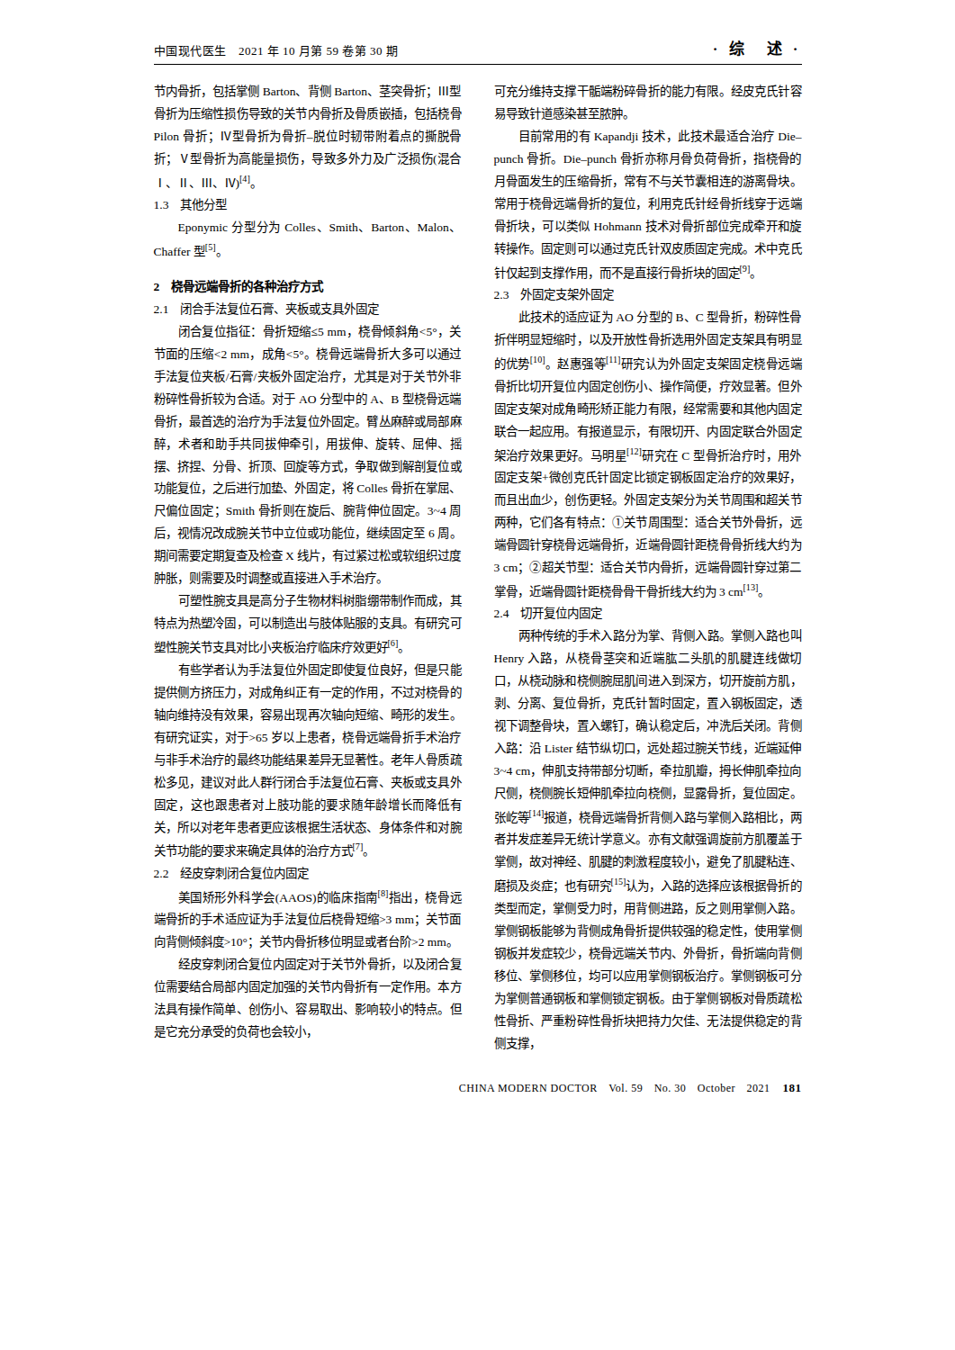中国现代医生　2021 年 10 月第 59 卷第 30 期
· 综　述 ·
节内骨折，包括掌侧 Barton、背侧 Barton、茎突骨折；Ⅲ型骨折为压缩性损伤导致的关节内骨折及骨质嵌插，包括桡骨 Pilon 骨折；Ⅳ型骨折为骨折–脱位时韧带附着点的撕脱骨折；Ⅴ型骨折为高能量损伤，导致多外力及广泛损伤(混合Ⅰ、Ⅱ、Ⅲ、Ⅳ)[4]。
1.3　其他分型
Eponymic 分型分为 Colles、Smith、Barton、Malon、Chaffer 型[5]。
2　桡骨远端骨折的各种治疗方式
2.1　闭合手法复位石膏、夹板或支具外固定
闭合复位指征：骨折短缩≤5 mm，桡骨倾斜角<5°，关节面的压缩<2 mm，成角<5°。桡骨远端骨折大多可以通过手法复位夹板/石膏/夹板外固定治疗，尤其是对于关节外非粉碎性骨折较为合适。对于 AO 分型中的 A、B 型桡骨远端骨折，最首选的治疗为手法复位外固定。臂丛麻醉或局部麻醉，术者和助手共同拔伸牵引，用拔伸、旋转、屈伸、摇摆、挤捏、分骨、折顶、回旋等方式，争取做到解剖复位或功能复位，之后进行加垫、外固定，将 Colles 骨折在掌屈、尺偏位固定；Smith 骨折则在旋后、腕背伸位固定。3~4 周后，视情况改成腕关节中立位或功能位，继续固定至 6 周。期间需要定期复查及检查 X 线片，有过紧过松或软组织过度肿胀，则需要及时调整或直接进入手术治疗。
可塑性腕支具是高分子生物材料树脂绷带制作而成，其特点为热塑冷固，可以制造出与肢体贴服的支具。有研究可塑性腕关节支具对比小夹板治疗临床疗效更好[6]。
有些学者认为手法复位外固定即使复位良好，但是只能提供侧方挤压力，对成角纠正有一定的作用，不过对桡骨的轴向维持没有效果，容易出现再次轴向短缩、畸形的发生。有研究证实，对于>65 岁以上患者，桡骨远端骨折手术治疗与非手术治疗的最终功能结果差异无显著性。老年人骨质疏松多见，建议对此人群行闭合手法复位石膏、夹板或支具外固定，这也跟患者对上肢功能的要求随年龄增长而降低有关，所以对老年患者更应该根据生活状态、身体条件和对腕关节功能的要求来确定具体的治疗方式[7]。
2.2　经皮穿刺闭合复位内固定
美国矫形外科学会(AAOS)的临床指南[8]指出，桡骨远端骨折的手术适应证为手法复位后桡骨短缩>3 mm；关节面向背侧倾斜度>10°；关节内骨折移位明显或者台阶>2 mm。
经皮穿刺闭合复位内固定对于关节外骨折，以及闭合复位需要结合局部内固定加强的关节内骨折有一定作用。本方法具有操作简单、创伤小、容易取出、影响较小的特点。但是它充分承受的负荷也会较小，
可充分维持支撑干骺端粉碎骨折的能力有限。经皮克氏针容易导致针道感染甚至脓肿。
目前常用的有 Kapandji 技术，此技术最适合治疗 Die–punch 骨折。Die–punch 骨折亦称月骨负荷骨折，指桡骨的月骨面发生的压缩骨折，常有不与关节囊相连的游离骨块。常用于桡骨远端骨折的复位，利用克氏针经骨折线穿于远端骨折块，可以类似 Hohmann 技术对骨折部位完成牵开和旋转操作。固定则可以通过克氏针双皮质固定完成。术中克氏针仅起到支撑作用，而不是直接行骨折块的固定[9]。
2.3　外固定支架外固定
此技术的适应证为 AO 分型的 B、C 型骨折，粉碎性骨折伴明显短缩时，以及开放性骨折选用外固定支架具有明显的优势[10]。赵惠强等[11]研究认为外固定支架固定桡骨远端骨折比切开复位内固定创伤小、操作简便，疗效显著。但外固定支架对成角畸形矫正能力有限，经常需要和其他内固定联合一起应用。有报道显示，有限切开、内固定联合外固定架治疗效果更好。马明星[12]研究在 C 型骨折治疗时，用外固定支架+微创克氏针固定比锁定钢板固定治疗的效果好，而且出血少，创伤更轻。外固定支架分为关节周围和超关节两种，它们各有特点：①关节周围型：适合关节外骨折，远端骨圆针穿桡骨远端骨折，近端骨圆针距桡骨骨折线大约为 3 cm；②超关节型：适合关节内骨折，远端骨圆针穿过第二掌骨，近端骨圆针距桡骨骨干骨折线大约为 3 cm[13]。
2.4　切开复位内固定
两种传统的手术入路分为掌、背侧入路。掌侧入路也叫 Henry 入路，从桡骨茎突和近端肱二头肌的肌腱连线做切口，从桡动脉和桡侧腕屈肌间进入到深方，切开旋前方肌，剥、分离、复位骨折，克氏针暂时固定，置入钢板固定，透视下调整骨块，置入螺钉，确认稳定后，冲洗后关闭。背侧入路：沿 Lister 结节纵切口，远处超过腕关节线，近端延伸 3~4 cm，伸肌支持带部分切断，牵拉肌瓣，拇长伸肌牵拉向尺侧，桡侧腕长短伸肌牵拉向桡侧，显露骨折，复位固定。张屹等[14]报道，桡骨远端骨折背侧入路与掌侧入路相比，两者并发症差异无统计学意义。亦有文献强调旋前方肌覆盖于掌侧，故对神经、肌腱的刺激程度较小，避免了肌腱粘连、磨损及炎症；也有研究[15]认为，入路的选择应该根据骨折的类型而定，掌侧受力时，用背侧进路，反之则用掌侧入路。掌侧钢板能够为背侧成角骨折提供较强的稳定性，使用掌侧钢板并发症较少，桡骨远端关节内、外骨折，骨折端向背侧移位、掌侧移位，均可以应用掌侧钢板治疗。掌侧钢板可分为掌侧普通钢板和掌侧锁定钢板。由于掌侧钢板对骨质疏松性骨折、严重粉碎性骨折块把持力欠佳、无法提供稳定的背侧支撑，
CHINA MODERN DOCTOR　Vol. 59　No. 30　October　2021 181